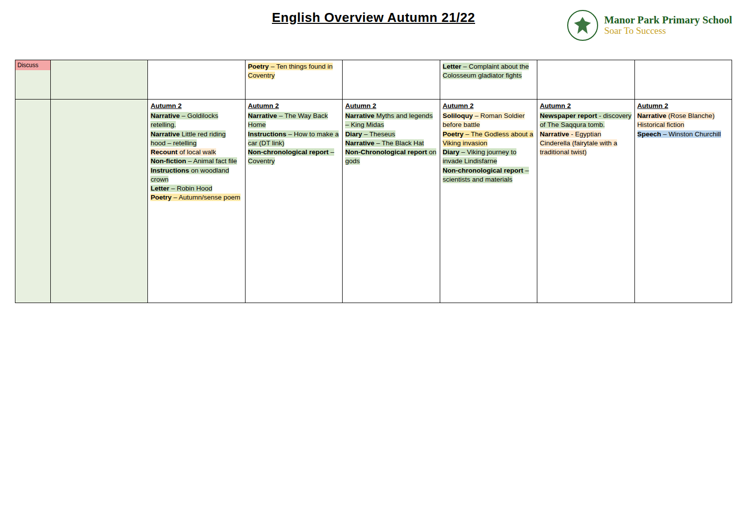English Overview Autumn 21/22
Manor Park Primary School
Soar To Success
| Discuss | | | Poetry – Ten things found in Coventry | | Letter – Complaint about the Colosseum gladiator fights | | |
| | | Autumn 2 Narrative – Goldilocks retelling. Narrative Little red riding hood – retelling Recount of local walk Non-fiction – Animal fact file Instructions on woodland crown Letter – Robin Hood Poetry – Autumn/sense poem | Autumn 2 Narrative – The Way Back Home Instructions – How to make a car (DT link) Non-chronological report – Coventry | Autumn 2 Narrative Myths and legends – King Midas Diary – Theseus Narrative – The Black Hat Non-Chronological report on gods | Autumn 2 Soliloquy – Roman Soldier before battle Poetry – The Godless about a Viking invasion Diary – Viking journey to invade Lindisfarne Non-chronological report – scientists and materials | Autumn 2 Newspaper report - discovery of The Saqqura tomb. Narrative - Egyptian Cinderella (fairytale with a traditional twist) | Autumn 2 Narrative (Rose Blanche) Historical fiction Speech – Winston Churchill |